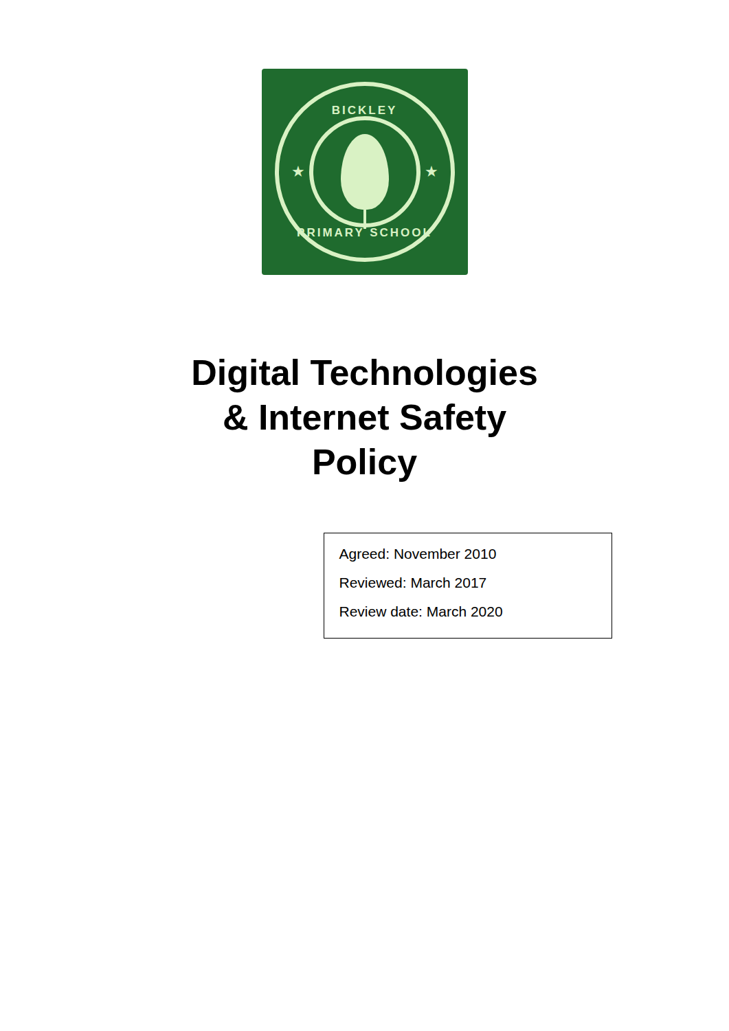BICKLEY ★ ★
PRIMARY SCHOOL
Digital Technologies
& Internet Safety
Policy
Agreed: November 2010
Reviewed: March 2017
Review date: March 2020